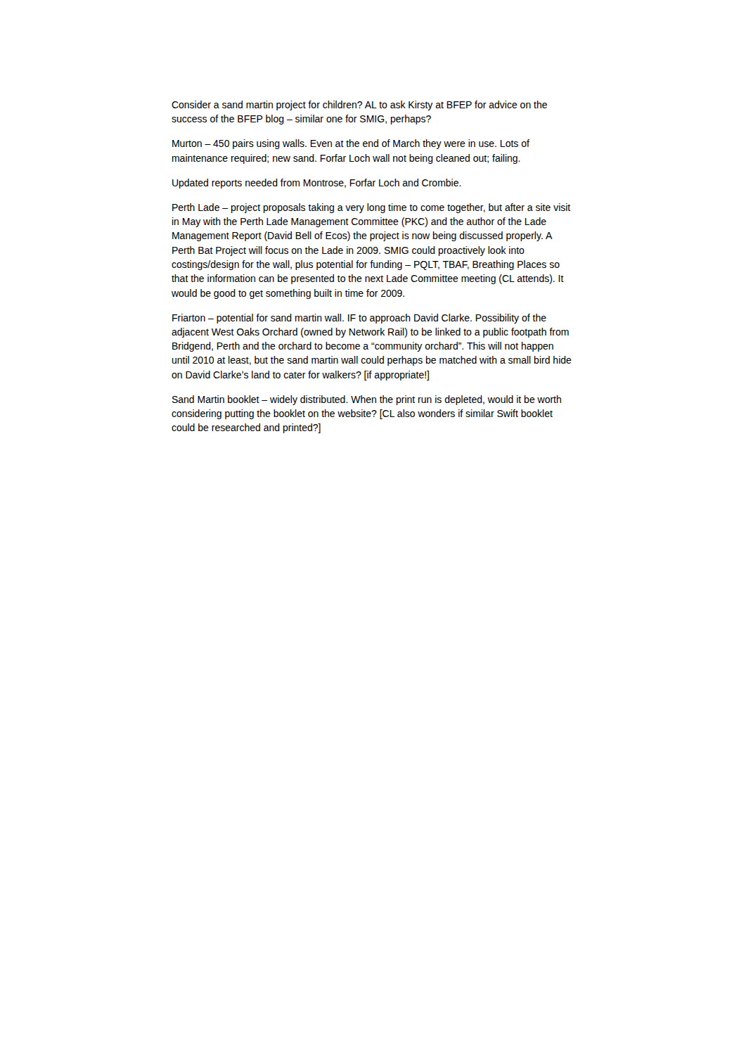Consider a sand martin project for children? AL to ask Kirsty at BFEP for advice on the success of the BFEP blog – similar one for SMIG, perhaps?
Murton – 450 pairs using walls. Even at the end of March they were in use. Lots of maintenance required; new sand. Forfar Loch wall not being cleaned out; failing.
Updated reports needed from Montrose, Forfar Loch and Crombie.
Perth Lade – project proposals taking a very long time to come together, but after a site visit in May with the Perth Lade Management Committee (PKC) and the author of the Lade Management Report (David Bell of Ecos) the project is now being discussed properly. A Perth Bat Project will focus on the Lade in 2009. SMIG could proactively look into costings/design for the wall, plus potential for funding – PQLT, TBAF, Breathing Places so that the information can be presented to the next Lade Committee meeting (CL attends). It would be good to get something built in time for 2009.
Friarton – potential for sand martin wall. IF to approach David Clarke. Possibility of the adjacent West Oaks Orchard (owned by Network Rail) to be linked to a public footpath from Bridgend, Perth and the orchard to become a “community orchard”. This will not happen until 2010 at least, but the sand martin wall could perhaps be matched with a small bird hide on David Clarke’s land to cater for walkers? [if appropriate!]
Sand Martin booklet – widely distributed. When the print run is depleted, would it be worth considering putting the booklet on the website? [CL also wonders if similar Swift booklet could be researched and printed?]